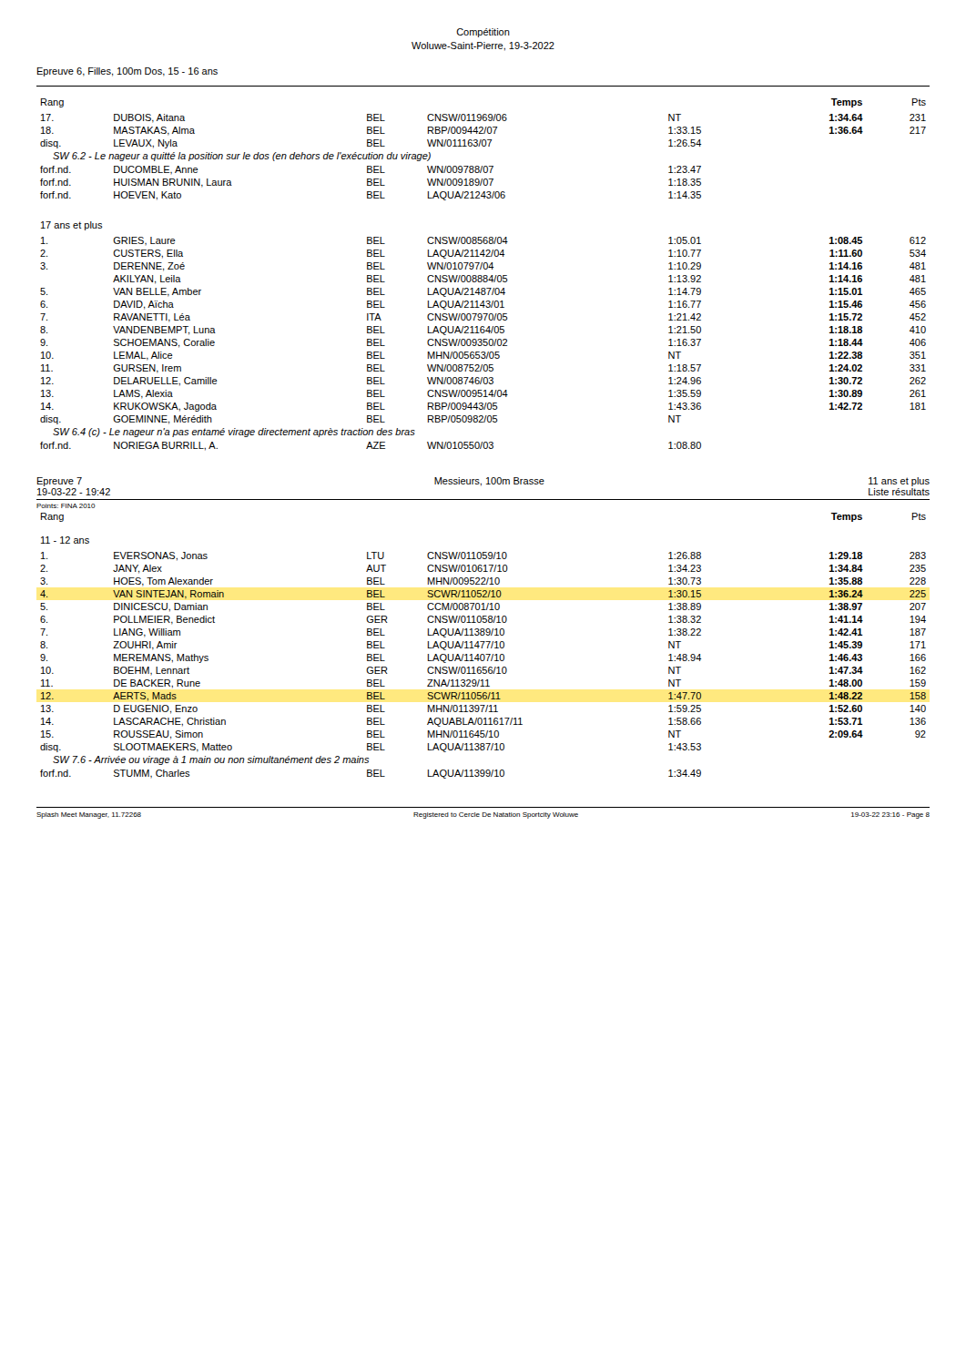Compétition
Woluwe-Saint-Pierre, 19-3-2022
Epreuve 6, Filles, 100m Dos, 15 - 16 ans
| Rang | | | | | Temps | Pts |
| 17. | DUBOIS, Aitana | BEL | CNSW/011969/06 | NT | 1:34.64 | 231 |
| 18. | MASTAKAS, Alma | BEL | RBP/009442/07 | 1:33.15 | 1:36.64 | 217 |
| disq. | LEVAUX, Nyla | BEL | WN/011163/07 | 1:26.54 | | |
| SW 6.2 - Le nageur a quitté la position sur le dos (en dehors de l'exécution du virage) |
| forf.nd. | DUCOMBLE, Anne | BEL | WN/009788/07 | 1:23.47 | | |
| forf.nd. | HUISMAN BRUNIN, Laura | BEL | WN/009189/07 | 1:18.35 | | |
| forf.nd. | HOEVEN, Kato | BEL | LAQUA/21243/06 | 1:14.35 | | |
| 17 ans et plus |
| 1. | GRIES, Laure | BEL | CNSW/008568/04 | 1:05.01 | 1:08.45 | 612 |
| 2. | CUSTERS, Ella | BEL | LAQUA/21142/04 | 1:10.77 | 1:11.60 | 534 |
| 3. | DERENNE, Zoé | BEL | WN/010797/04 | 1:10.29 | 1:14.16 | 481 |
| | AKILYAN, Leila | BEL | CNSW/008884/05 | 1:13.92 | 1:14.16 | 481 |
| 5. | VAN BELLE, Amber | BEL | LAQUA/21487/04 | 1:14.79 | 1:15.01 | 465 |
| 6. | DAVID, Aïcha | BEL | LAQUA/21143/01 | 1:16.77 | 1:15.46 | 456 |
| 7. | RAVANETTI, Léa | ITA | CNSW/007970/05 | 1:21.42 | 1:15.72 | 452 |
| 8. | VANDENBEMPT, Luna | BEL | LAQUA/21164/05 | 1:21.50 | 1:18.18 | 410 |
| 9. | SCHOEMANS, Coralie | BEL | CNSW/009350/02 | 1:16.37 | 1:18.44 | 406 |
| 10. | LEMAL, Alice | BEL | MHN/005653/05 | NT | 1:22.38 | 351 |
| 11. | GURSEN, Irem | BEL | WN/008752/05 | 1:18.57 | 1:24.02 | 331 |
| 12. | DELARUELLE, Camille | BEL | WN/008746/03 | 1:24.96 | 1:30.72 | 262 |
| 13. | LAMS, Alexia | BEL | CNSW/009514/04 | 1:35.59 | 1:30.89 | 261 |
| 14. | KRUKOWSKA, Jagoda | BEL | RBP/009443/05 | 1:43.36 | 1:42.72 | 181 |
| disq. | GOEMINNE, Mérédith | BEL | RBP/050982/05 | NT | | |
| SW 6.4 (c) - Le nageur n'a pas entamé virage directement après traction des bras |
| forf.nd. | NORIEGA BURRILL, A. | AZE | WN/010550/03 | 1:08.80 | | |
Epreuve 7
19-03-22 - 19:42
Messieurs, 100m Brasse
11 ans et plus
Liste résultats
Points: FINA 2010
| Rang | | | | | Temps | Pts |
| 11 - 12 ans |
| 1. | EVERSONAS, Jonas | LTU | CNSW/011059/10 | 1:26.88 | 1:29.18 | 283 |
| 2. | JANY, Alex | AUT | CNSW/010617/10 | 1:34.23 | 1:34.84 | 235 |
| 3. | HOES, Tom Alexander | BEL | MHN/009522/10 | 1:30.73 | 1:35.88 | 228 |
| 4. | VAN SINTEJAN, Romain | BEL | SCWR/11052/10 | 1:30.15 | 1:36.24 | 225 |
| 5. | DINICESCU, Damian | BEL | CCM/008701/10 | 1:38.89 | 1:38.97 | 207 |
| 6. | POLLMEIER, Benedict | GER | CNSW/011058/10 | 1:38.32 | 1:41.14 | 194 |
| 7. | LIANG, William | BEL | LAQUA/11389/10 | 1:38.22 | 1:42.41 | 187 |
| 8. | ZOUHRI, Amir | BEL | LAQUA/11477/10 | NT | 1:45.39 | 171 |
| 9. | MEREMANS, Mathys | BEL | LAQUA/11407/10 | 1:48.94 | 1:46.43 | 166 |
| 10. | BOEHM, Lennart | GER | CNSW/011656/10 | NT | 1:47.34 | 162 |
| 11. | DE BACKER, Rune | BEL | ZNA/11329/11 | NT | 1:48.00 | 159 |
| 12. | AERTS, Mads | BEL | SCWR/11056/11 | 1:47.70 | 1:48.22 | 158 |
| 13. | D EUGENIO, Enzo | BEL | MHN/011397/11 | 1:59.25 | 1:52.60 | 140 |
| 14. | LASCARACHE, Christian | BEL | AQUABLA/011617/11 | 1:58.66 | 1:53.71 | 136 |
| 15. | ROUSSEAU, Simon | BEL | MHN/011645/10 | NT | 2:09.64 | 92 |
| disq. | SLOOTMAEKERS, Matteo | BEL | LAQUA/11387/10 | 1:43.53 | | |
| SW 7.6 - Arrivée ou virage à 1 main ou non simultanément des 2 mains |
| forf.nd. | STUMM, Charles | BEL | LAQUA/11399/10 | 1:34.49 | | |
Splash Meet Manager, 11.72268
Registered to Cercle De Natation Sportcity Woluwe
19-03-22 23:16 - Page 8